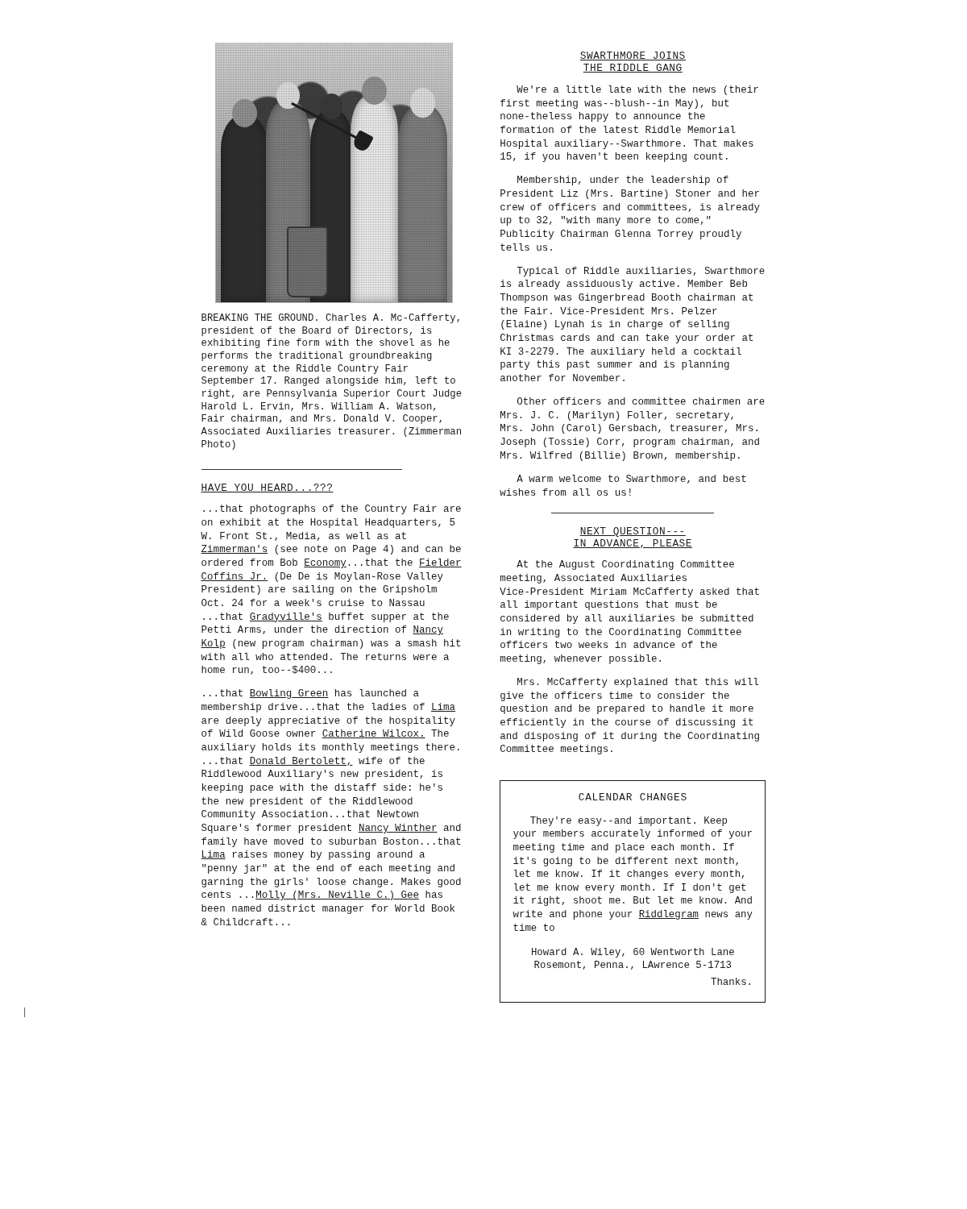BREAKING THE GROUND. Charles A. Mc‑Cafferty, president of the Board of Directors, is exhibiting fine form with the shovel as he performs the traditional groundbreaking ceremony at the Riddle Country Fair September 17. Ranged alongside him, left to right, are Pennsylvania Superior Court Judge Harold L. Ervin, Mrs. William A. Watson, Fair chairman, and Mrs. Donald V. Cooper, Associated Auxiliaries treasurer. (Zimmerman Photo)
HAVE YOU HEARD...???
...that photographs of the Country Fair are on exhibit at the Hospital Headquarters, 5 W. Front St., Media, as well as at Zimmerman's (see note on Page 4) and can be ordered from Bob Economy...that the Fielder Coffins Jr. (De De is Moylan‑Rose Valley President) are sailing on the Gripsholm Oct. 24 for a week's cruise to Nassau ...that Gradyville's buffet supper at the Petti Arms, under the direction of Nancy Kolp (new program chairman) was a smash hit with all who attended. The returns were a home run, too‑‑$400...
...that Bowling Green has launched a membership drive...that the ladies of Lima are deeply appreciative of the hospitality of Wild Goose owner Catherine Wilcox. The auxiliary holds its monthly meetings there. ...that Donald Bertolett, wife of the Riddlewood Auxiliary's new president, is keeping pace with the distaff side: he's the new president of the Riddlewood Community Association...that Newtown Square's former president Nancy Winther and family have moved to suburban Boston...that Lima raises money by passing around a "penny jar" at the end of each meeting and garning the girls' loose change. Makes good cents ...Molly (Mrs. Neville C.) Gee has been named district manager for World Book & Childcraft...
SWARTHMORE JOINSTHE RIDDLE GANG
We're a little late with the news (their first meeting was‑‑blush‑‑in May), but none‑theless happy to announce the formation of the latest Riddle Memorial Hospital auxiliary‑‑Swarthmore. That makes 15, if you haven't been keeping count.
Membership, under the leadership of President Liz (Mrs. Bartine) Stoner and her crew of officers and committees, is already up to 32, "with many more to come," Publicity Chairman Glenna Torrey proudly tells us.
Typical of Riddle auxiliaries, Swarthmore is already assiduously active. Member Beb Thompson was Gingerbread Booth chairman at the Fair. Vice‑President Mrs. Pelzer (Elaine) Lynah is in charge of selling Christmas cards and can take your order at KI 3‑2279. The auxiliary held a cocktail party this past summer and is planning another for November.
Other officers and committee chairmen are Mrs. J. C. (Marilyn) Foller, secretary, Mrs. John (Carol) Gersbach, treasurer, Mrs. Joseph (Tossie) Corr, program chairman, and Mrs. Wilfred (Billie) Brown, membership.
A warm welcome to Swarthmore, and best wishes from all os us!
NEXT QUESTION‑‑‑IN ADVANCE, PLEASE
At the August Coordinating Committee meeting, Associated Auxiliaries Vice‑President Miriam McCafferty asked that all important questions that must be considered by all auxiliaries be submitted in writing to the Coordinating Committee officers two weeks in advance of the meeting, whenever possible.
Mrs. McCafferty explained that this will give the officers time to consider the question and be prepared to handle it more efficiently in the course of discussing it and disposing of it during the Coordinating Committee meetings.
CALENDAR CHANGES
They're easy‑‑and important. Keep your members accurately informed of your meeting time and place each month. If it's going to be different next month, let me know. If it changes every month, let me know every month. If I don't get it right, shoot me. But let me know. And write and phone your Riddlegram news any time to
Howard A. Wiley, 60 Wentworth Lane
Rosemont, Penna., LAwrence 5‑1713 Thanks.
|